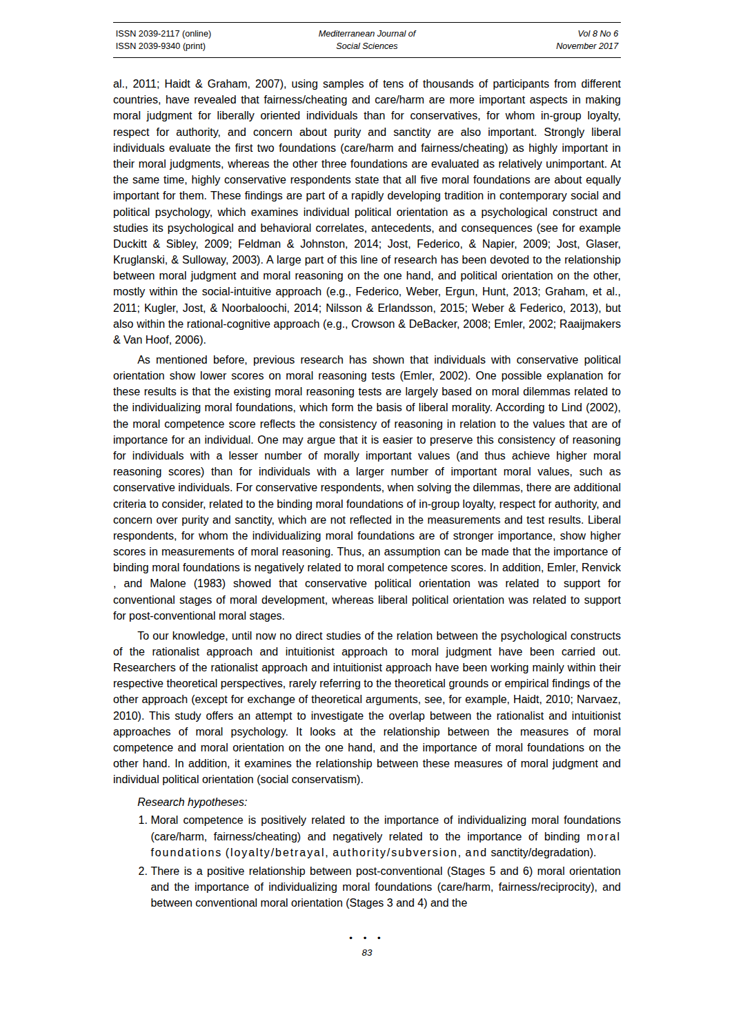| ISSN 2039-2117 (online) ISSN 2039-9340 (print) | Mediterranean Journal of Social Sciences | Vol 8 No 6 November 2017 |
al., 2011; Haidt & Graham, 2007), using samples of tens of thousands of participants from different countries, have revealed that fairness/cheating and care/harm are more important aspects in making moral judgment for liberally oriented individuals than for conservatives, for whom in-group loyalty, respect for authority, and concern about purity and sanctity are also important. Strongly liberal individuals evaluate the first two foundations (care/harm and fairness/cheating) as highly important in their moral judgments, whereas the other three foundations are evaluated as relatively unimportant. At the same time, highly conservative respondents state that all five moral foundations are about equally important for them. These findings are part of a rapidly developing tradition in contemporary social and political psychology, which examines individual political orientation as a psychological construct and studies its psychological and behavioral correlates, antecedents, and consequences (see for example Duckitt & Sibley, 2009; Feldman & Johnston, 2014; Jost, Federico, & Napier, 2009; Jost, Glaser, Kruglanski, & Sulloway, 2003). A large part of this line of research has been devoted to the relationship between moral judgment and moral reasoning on the one hand, and political orientation on the other, mostly within the social-intuitive approach (e.g., Federico, Weber, Ergun, Hunt, 2013; Graham, et al., 2011; Kugler, Jost, & Noorbaloochi, 2014; Nilsson & Erlandsson, 2015; Weber & Federico, 2013), but also within the rational-cognitive approach (e.g., Crowson & DeBacker, 2008; Emler, 2002; Raaijmakers & Van Hoof, 2006).
As mentioned before, previous research has shown that individuals with conservative political orientation show lower scores on moral reasoning tests (Emler, 2002). One possible explanation for these results is that the existing moral reasoning tests are largely based on moral dilemmas related to the individualizing moral foundations, which form the basis of liberal morality. According to Lind (2002), the moral competence score reflects the consistency of reasoning in relation to the values that are of importance for an individual. One may argue that it is easier to preserve this consistency of reasoning for individuals with a lesser number of morally important values (and thus achieve higher moral reasoning scores) than for individuals with a larger number of important moral values, such as conservative individuals. For conservative respondents, when solving the dilemmas, there are additional criteria to consider, related to the binding moral foundations of in-group loyalty, respect for authority, and concern over purity and sanctity, which are not reflected in the measurements and test results. Liberal respondents, for whom the individualizing moral foundations are of stronger importance, show higher scores in measurements of moral reasoning. Thus, an assumption can be made that the importance of binding moral foundations is negatively related to moral competence scores. In addition, Emler, Renvick , and Malone (1983) showed that conservative political orientation was related to support for conventional stages of moral development, whereas liberal political orientation was related to support for post-conventional moral stages.
To our knowledge, until now no direct studies of the relation between the psychological constructs of the rationalist approach and intuitionist approach to moral judgment have been carried out. Researchers of the rationalist approach and intuitionist approach have been working mainly within their respective theoretical perspectives, rarely referring to the theoretical grounds or empirical findings of the other approach (except for exchange of theoretical arguments, see, for example, Haidt, 2010; Narvaez, 2010). This study offers an attempt to investigate the overlap between the rationalist and intuitionist approaches of moral psychology. It looks at the relationship between the measures of moral competence and moral orientation on the one hand, and the importance of moral foundations on the other hand. In addition, it examines the relationship between these measures of moral judgment and individual political orientation (social conservatism).
Research hypotheses:
Moral competence is positively related to the importance of individualizing moral foundations (care/harm, fairness/cheating) and negatively related to the importance of binding moral foundations (loyalty/betrayal, authority/subversion, and sanctity/degradation).
There is a positive relationship between post-conventional (Stages 5 and 6) moral orientation and the importance of individualizing moral foundations (care/harm, fairness/reciprocity), and between conventional moral orientation (Stages 3 and 4) and the
• • • 83